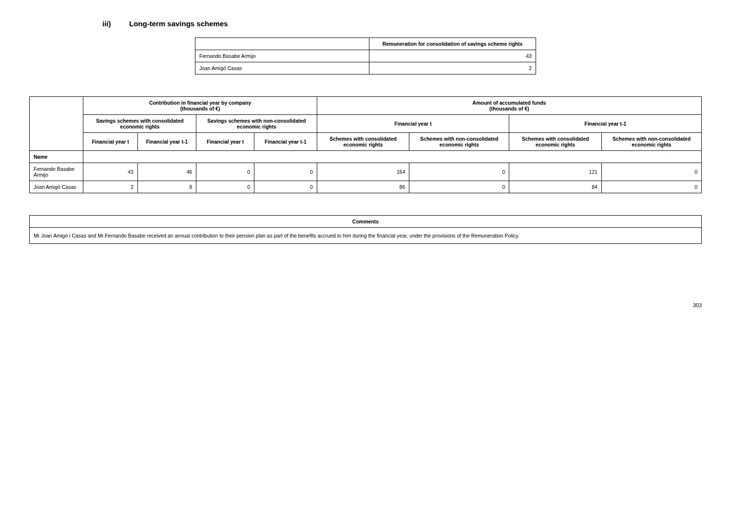iii) Long-term savings schemes
| | Remuneration for consolidation of savings scheme rights |
| --- | --- |
| Fernando Basabe Armijo | 43 |
| Joan Amigó Casas | 2 |
| | Contribution in financial year by company (thousands of €) | Amount of accumulated funds (thousands of €) |
| --- | --- | --- |
| Savings schemes with consolidated economic rights | Savings schemes with non-consolidated economic rights | Financial year t | Financial year t-1 |
| Financial year t | Financial year t-1 | Financial year t | Financial year t-1 | Schemes with consolidated economic rights | Schemes with non-consolidated economic rights | Schemes with consolidated economic rights | Schemes with non-consolidated economic rights |
| Name | |
| Fernando Basabe Armijo | 43 | 46 | 0 | 0 | 164 | 0 | 121 | 0 |
| Joan Amigó Casas | 2 | 8 | 0 | 0 | 86 | 0 | 84 | 0 |
| Comments |
| --- |
| Mr Joan Amigó i Casas and Mr.Fernando Basabe received an annual contribution to their pension plan as part of the benefits accrued to him during the financial year, under the provisions of the Remuneration Policy. |
303